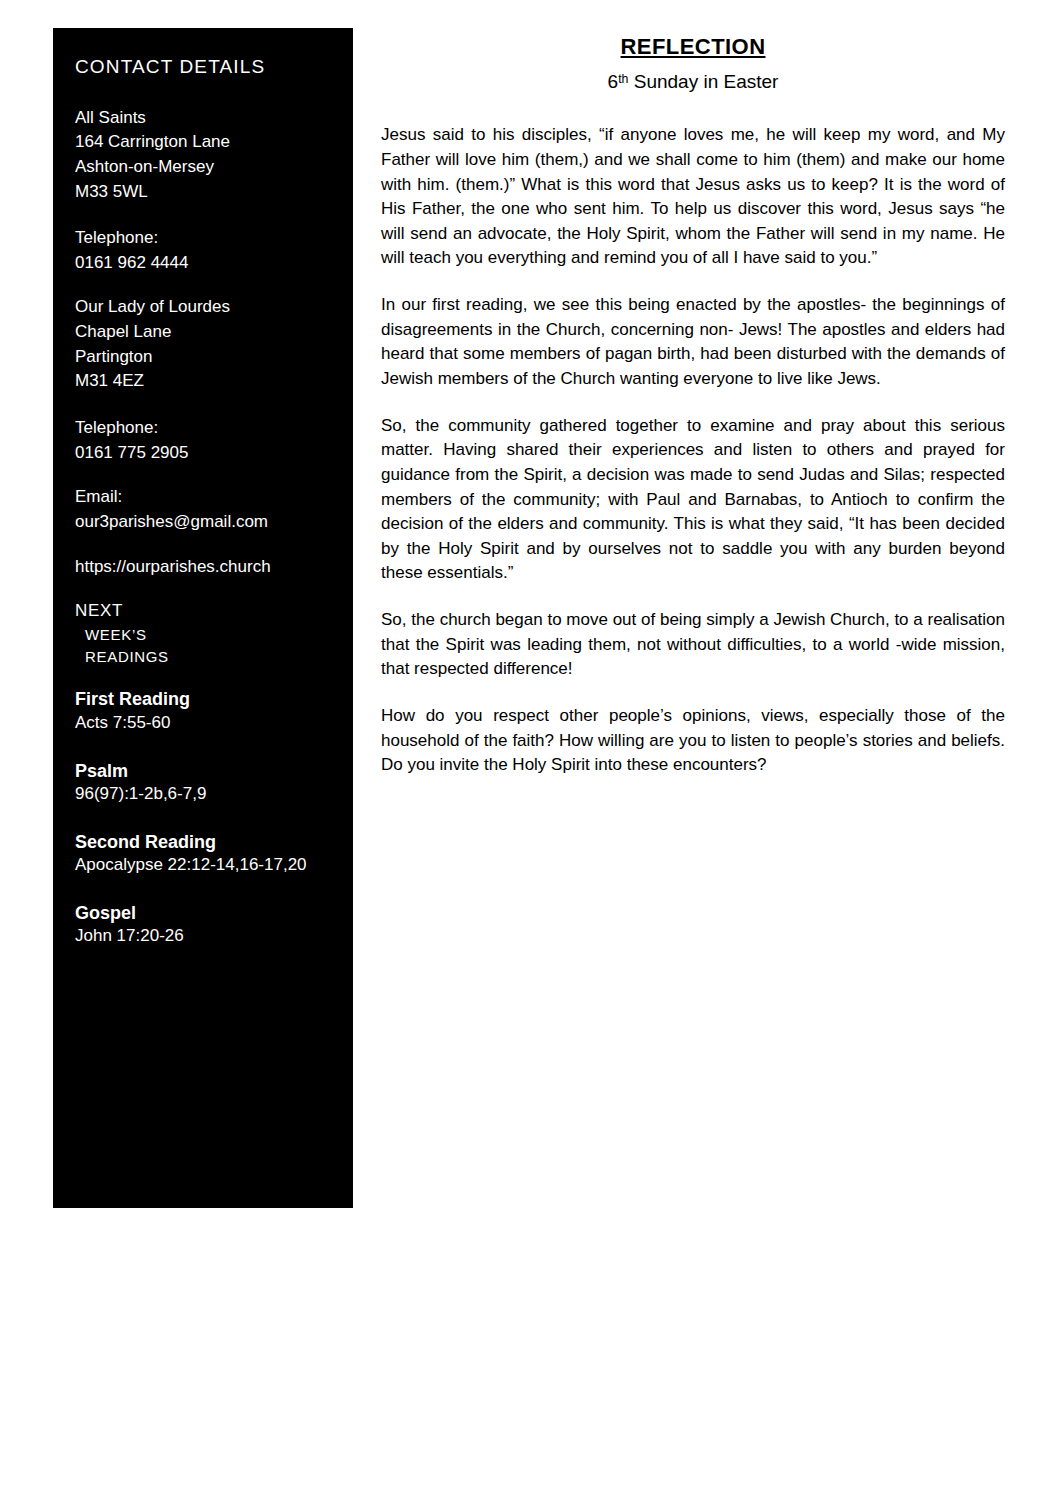CONTACT DETAILS
All Saints
164 Carrington Lane
Ashton-on-Mersey
M33 5WL
Telephone:
0161 962 4444
Our Lady of Lourdes
Chapel Lane
Partington
M31 4EZ
Telephone:
0161 775 2905
Email:
our3parishes@gmail.com
https://ourparishes.church
NEXT WEEK’S READINGS
First Reading Acts 7:55-60
Psalm 96(97):1-2b,6-7,9
Second Reading Apocalypse 22:12-14,16-17,20
Gospel John 17:20-26
REFLECTION
6th Sunday in Easter
Jesus said to his disciples, “if anyone loves me, he will keep my word, and My Father will love him (them,) and we shall come to him (them) and make our home with him. (them.)” What is this word that Jesus asks us to keep? It is the word of His Father, the one who sent him. To help us discover this word, Jesus says “he will send an advocate, the Holy Spirit, whom the Father will send in my name. He will teach you everything and remind you of all I have said to you.”
In our first reading, we see this being enacted by the apostles- the beginnings of disagreements in the Church, concerning non- Jews! The apostles and elders had heard that some members of pagan birth, had been disturbed with the demands of Jewish members of the Church wanting everyone to live like Jews.
So, the community gathered together to examine and pray about this serious matter. Having shared their experiences and listen to others and prayed for guidance from the Spirit, a decision was made to send Judas and Silas; respected members of the community; with Paul and Barnabas, to Antioch to confirm the decision of the elders and community. This is what they said, “It has been decided by the Holy Spirit and by ourselves not to saddle you with any burden beyond these essentials.”
So, the church began to move out of being simply a Jewish Church, to a realisation that the Spirit was leading them, not without difficulties, to a world -wide mission, that respected difference!
How do you respect other people’s opinions, views, especially those of the household of the faith? How willing are you to listen to people’s stories and beliefs. Do you invite the Holy Spirit into these encounters?